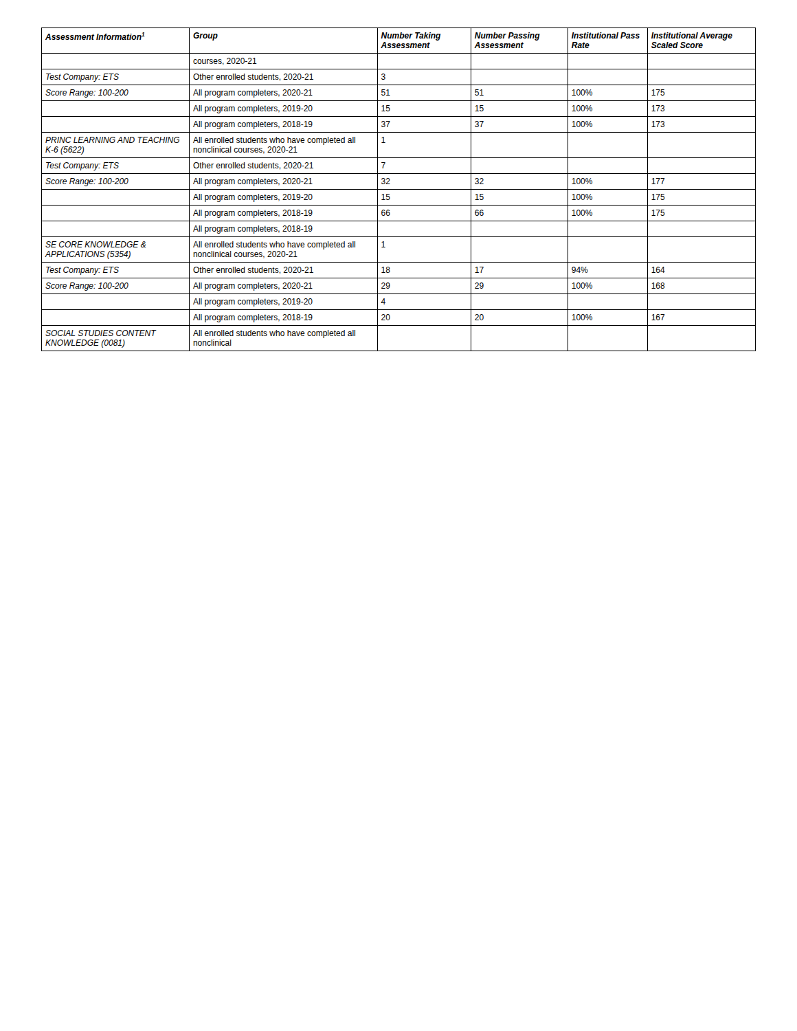| Assessment Information 1 | Group | Number Taking Assessment | Number Passing Assessment | Institutional Pass Rate | Institutional Average Scaled Score |
| --- | --- | --- | --- | --- | --- |
| | courses, 2020-21 | | | | |
| Test Company: ETS | Other enrolled students, 2020-21 | 3 | | | |
| Score Range: 100-200 | All program completers, 2020-21 | 51 | 51 | 100% | 175 |
| | All program completers, 2019-20 | 15 | 15 | 100% | 173 |
| | All program completers, 2018-19 | 37 | 37 | 100% | 173 |
| PRINC LEARNING AND TEACHING K-6 (5622) | All enrolled students who have completed all nonclinical courses, 2020-21 | 1 | | | |
| Test Company: ETS | Other enrolled students, 2020-21 | 7 | | | |
| Score Range: 100-200 | All program completers, 2020-21 | 32 | 32 | 100% | 177 |
| | All program completers, 2019-20 | 15 | 15 | 100% | 175 |
| | All program completers, 2018-19 | 66 | 66 | 100% | 175 |
| | All program completers, 2018-19 | | | | |
| SE CORE KNOWLEDGE & APPLICATIONS (5354) | All enrolled students who have completed all nonclinical courses, 2020-21 | 1 | | | |
| Test Company: ETS | Other enrolled students, 2020-21 | 18 | 17 | 94% | 164 |
| Score Range: 100-200 | All program completers, 2020-21 | 29 | 29 | 100% | 168 |
| | All program completers, 2019-20 | 4 | | | |
| | All program completers, 2018-19 | 20 | 20 | 100% | 167 |
| SOCIAL STUDIES CONTENT KNOWLEDGE (0081) | All enrolled students who have completed all nonclinical | | | | |